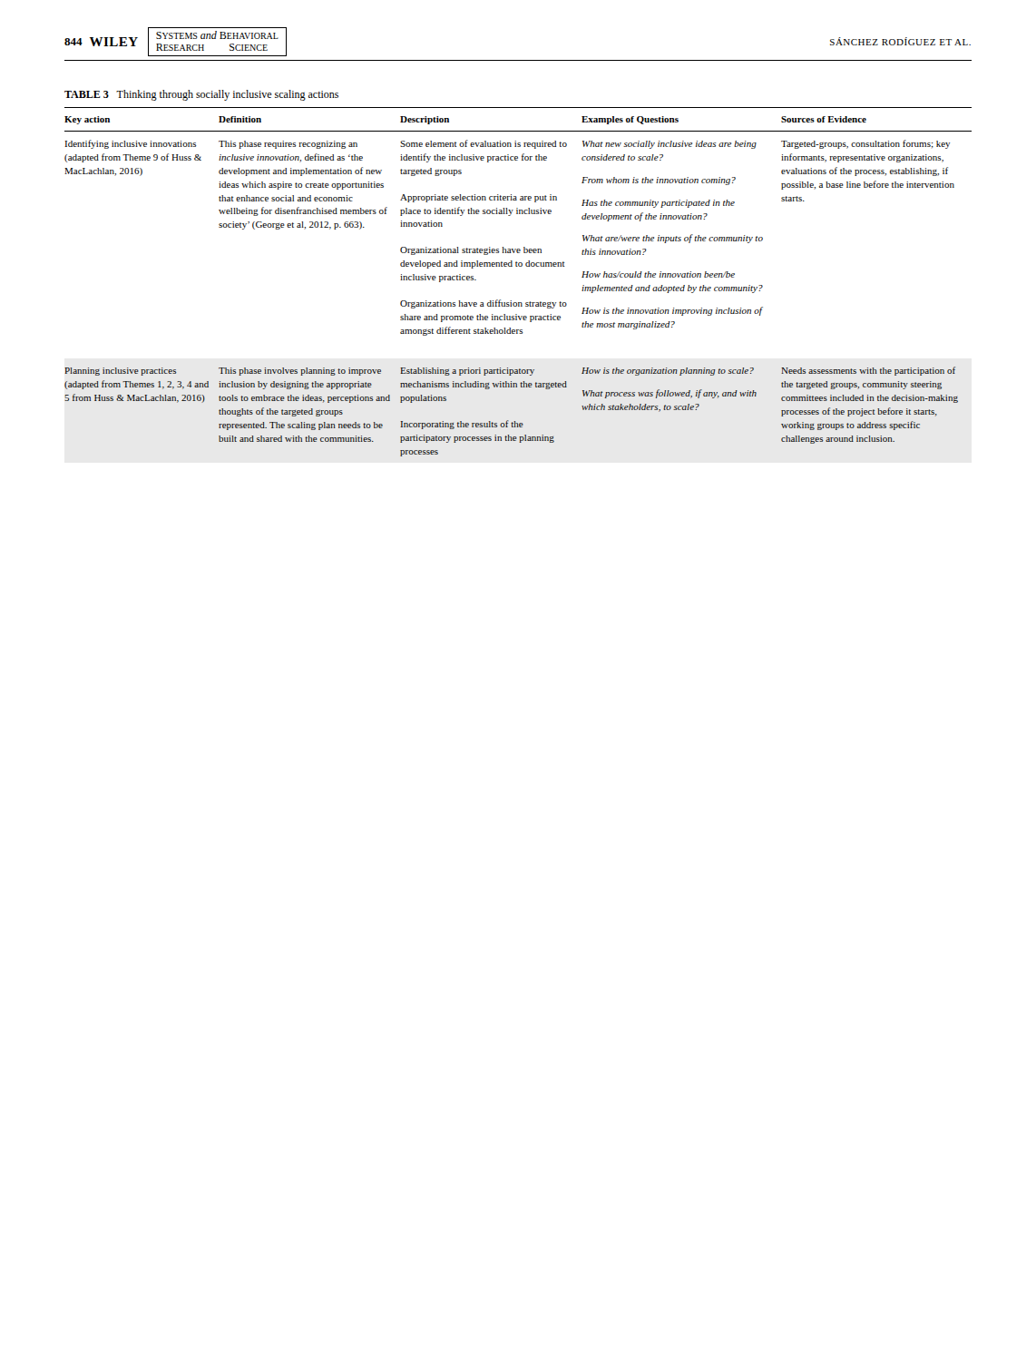844 WILEY SYSTEMS and BEHAVIORAL RESEARCH SCIENCE SÁNCHEZ RODÍGUEZ ET AL.
TABLE 3 Thinking through socially inclusive scaling actions
| Key action | Definition | Description | Examples of Questions | Sources of Evidence |
| --- | --- | --- | --- | --- |
| Identifying inclusive innovations (adapted from Theme 9 of Huss & MacLachlan, 2016) | This phase requires recognizing an inclusive innovation , defined as ‘the development and implementation of new ideas which aspire to create opportunities that enhance social and economic wellbeing for disenfranchised members of society’ (George et al, 2012, p. 663). | Some element of evaluation is required to identify the inclusive practice for the targeted groups Appropriate selection criteria are put in place to identify the socially inclusive innovation Organizational strategies have been developed and implemented to document inclusive practices. Organizations have a diffusion strategy to share and promote the inclusive practice amongst different stakeholders | What new socially inclusive ideas are being considered to scale? From whom is the innovation coming? Has the community participated in the development of the innovation? What are/were the inputs of the community to this innovation? How has/could the innovation been/be implemented and adopted by the community? How is the innovation improving inclusion of the most marginalized? | Targeted-groups, consultation forums; key informants, representative organizations, evaluations of the process, establishing, if possible, a base line before the intervention starts. |
| Planning inclusive practices (adapted from Themes 1, 2, 3, 4 and 5 from Huss & MacLachlan, 2016) | This phase involves planning to improve inclusion by designing the appropriate tools to embrace the ideas, perceptions and thoughts of the targeted groups represented. The scaling plan needs to be built and shared with the communities. | Establishing a priori participatory mechanisms including within the targeted populations Incorporating the results of the participatory processes in the planning processes | How is the organization planning to scale? What process was followed, if any, and with which stakeholders, to scale? | Needs assessments with the participation of the targeted groups, community steering committees included in the decision-making processes of the project before it starts, working groups to address specific challenges around inclusion. |